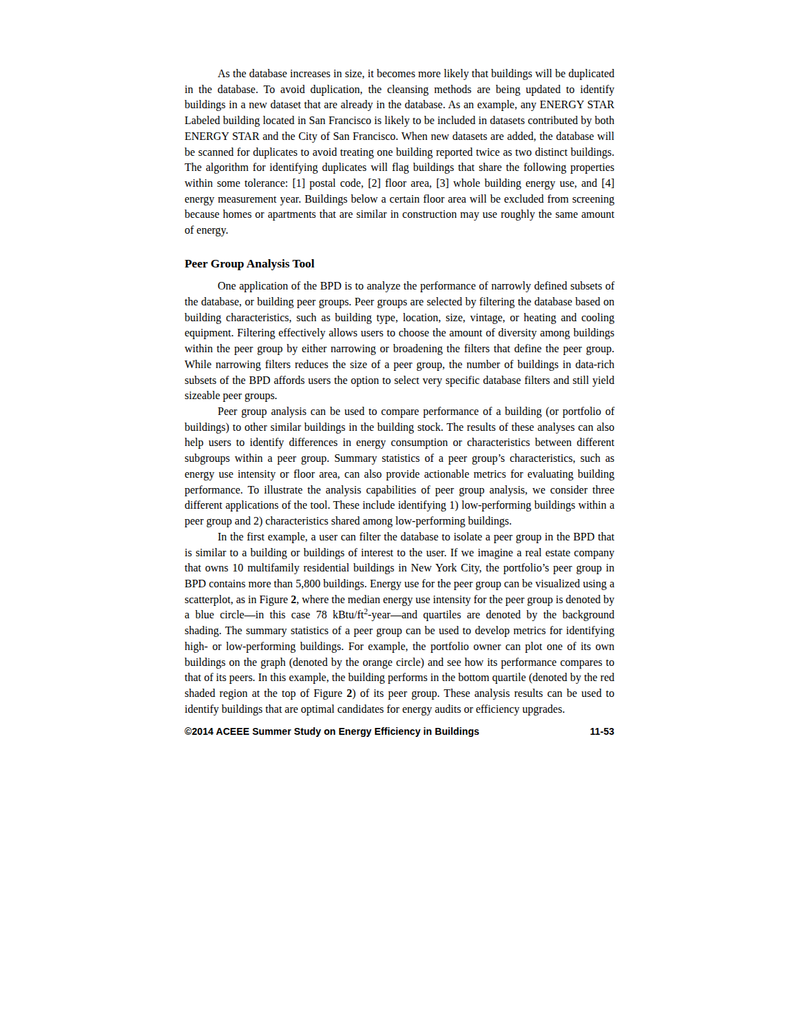As the database increases in size, it becomes more likely that buildings will be duplicated in the database. To avoid duplication, the cleansing methods are being updated to identify buildings in a new dataset that are already in the database. As an example, any ENERGY STAR Labeled building located in San Francisco is likely to be included in datasets contributed by both ENERGY STAR and the City of San Francisco. When new datasets are added, the database will be scanned for duplicates to avoid treating one building reported twice as two distinct buildings. The algorithm for identifying duplicates will flag buildings that share the following properties within some tolerance: [1] postal code, [2] floor area, [3] whole building energy use, and [4] energy measurement year. Buildings below a certain floor area will be excluded from screening because homes or apartments that are similar in construction may use roughly the same amount of energy.
Peer Group Analysis Tool
One application of the BPD is to analyze the performance of narrowly defined subsets of the database, or building peer groups. Peer groups are selected by filtering the database based on building characteristics, such as building type, location, size, vintage, or heating and cooling equipment. Filtering effectively allows users to choose the amount of diversity among buildings within the peer group by either narrowing or broadening the filters that define the peer group. While narrowing filters reduces the size of a peer group, the number of buildings in data-rich subsets of the BPD affords users the option to select very specific database filters and still yield sizeable peer groups.
Peer group analysis can be used to compare performance of a building (or portfolio of buildings) to other similar buildings in the building stock. The results of these analyses can also help users to identify differences in energy consumption or characteristics between different subgroups within a peer group. Summary statistics of a peer group’s characteristics, such as energy use intensity or floor area, can also provide actionable metrics for evaluating building performance. To illustrate the analysis capabilities of peer group analysis, we consider three different applications of the tool. These include identifying 1) low-performing buildings within a peer group and 2) characteristics shared among low-performing buildings.
In the first example, a user can filter the database to isolate a peer group in the BPD that is similar to a building or buildings of interest to the user. If we imagine a real estate company that owns 10 multifamily residential buildings in New York City, the portfolio’s peer group in BPD contains more than 5,800 buildings. Energy use for the peer group can be visualized using a scatterplot, as in Figure 2, where the median energy use intensity for the peer group is denoted by a blue circle—in this case 78 kBtu/ft2-year—and quartiles are denoted by the background shading. The summary statistics of a peer group can be used to develop metrics for identifying high- or low-performing buildings. For example, the portfolio owner can plot one of its own buildings on the graph (denoted by the orange circle) and see how its performance compares to that of its peers. In this example, the building performs in the bottom quartile (denoted by the red shaded region at the top of Figure 2) of its peer group. These analysis results can be used to identify buildings that are optimal candidates for energy audits or efficiency upgrades.
©2014 ACEEE Summer Study on Energy Efficiency in Buildings 11-53